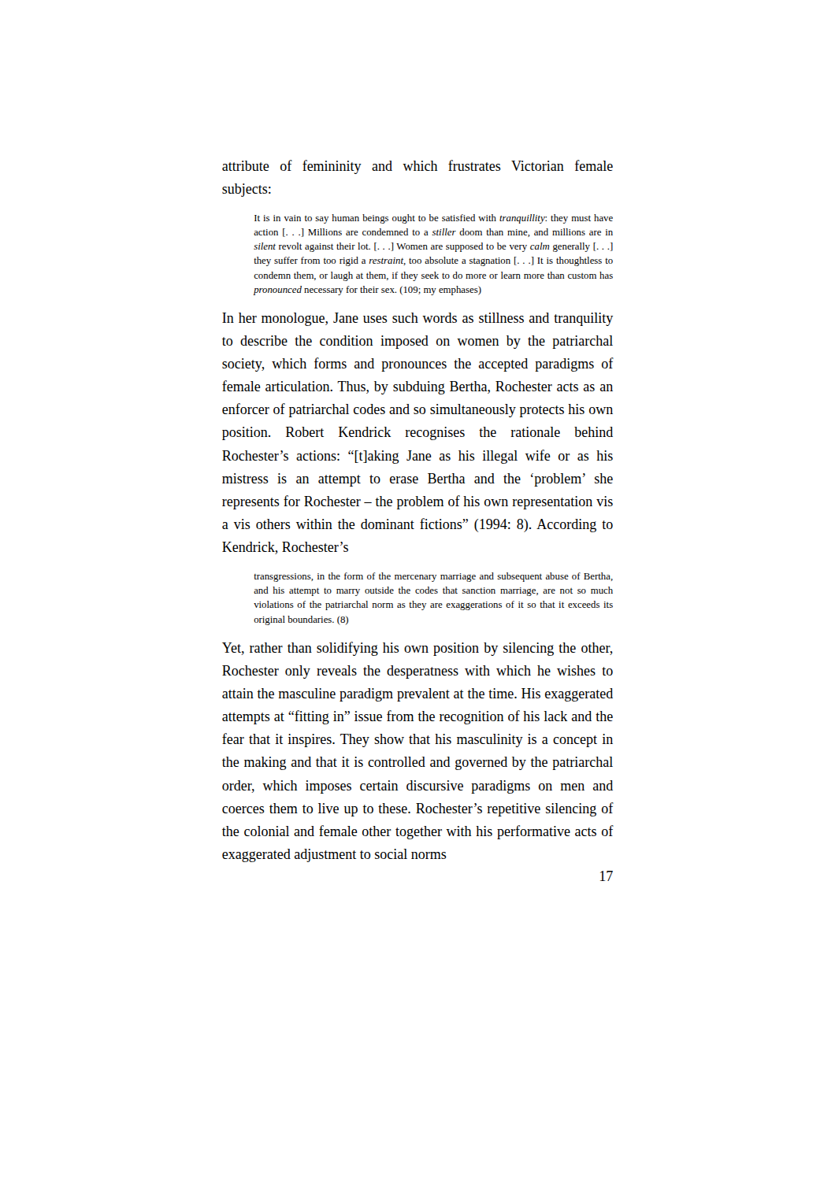attribute of femininity and which frustrates Victorian female subjects:
It is in vain to say human beings ought to be satisfied with tranquillity: they must have action [. . .] Millions are condemned to a stiller doom than mine, and millions are in silent revolt against their lot. [. . .] Women are supposed to be very calm generally [. . .] they suffer from too rigid a restraint, too absolute a stagnation [. . .] It is thoughtless to condemn them, or laugh at them, if they seek to do more or learn more than custom has pronounced necessary for their sex. (109; my emphases)
In her monologue, Jane uses such words as stillness and tranquility to describe the condition imposed on women by the patriarchal society, which forms and pronounces the accepted paradigms of female articulation. Thus, by subduing Bertha, Rochester acts as an enforcer of patriarchal codes and so simultaneously protects his own position. Robert Kendrick recognises the rationale behind Rochester’s actions: “[t]aking Jane as his illegal wife or as his mistress is an attempt to erase Bertha and the ‘problem’ she represents for Rochester – the problem of his own representation vis a vis others within the dominant fictions” (1994: 8). According to Kendrick, Rochester’s
transgressions, in the form of the mercenary marriage and subsequent abuse of Bertha, and his attempt to marry outside the codes that sanction marriage, are not so much violations of the patriarchal norm as they are exaggerations of it so that it exceeds its original boundaries. (8)
Yet, rather than solidifying his own position by silencing the other, Rochester only reveals the desperatness with which he wishes to attain the masculine paradigm prevalent at the time. His exaggerated attempts at “fitting in” issue from the recognition of his lack and the fear that it inspires. They show that his masculinity is a concept in the making and that it is controlled and governed by the patriarchal order, which imposes certain discursive paradigms on men and coerces them to live up to these. Rochester’s repetitive silencing of the colonial and female other together with his performative acts of exaggerated adjustment to social norms
17